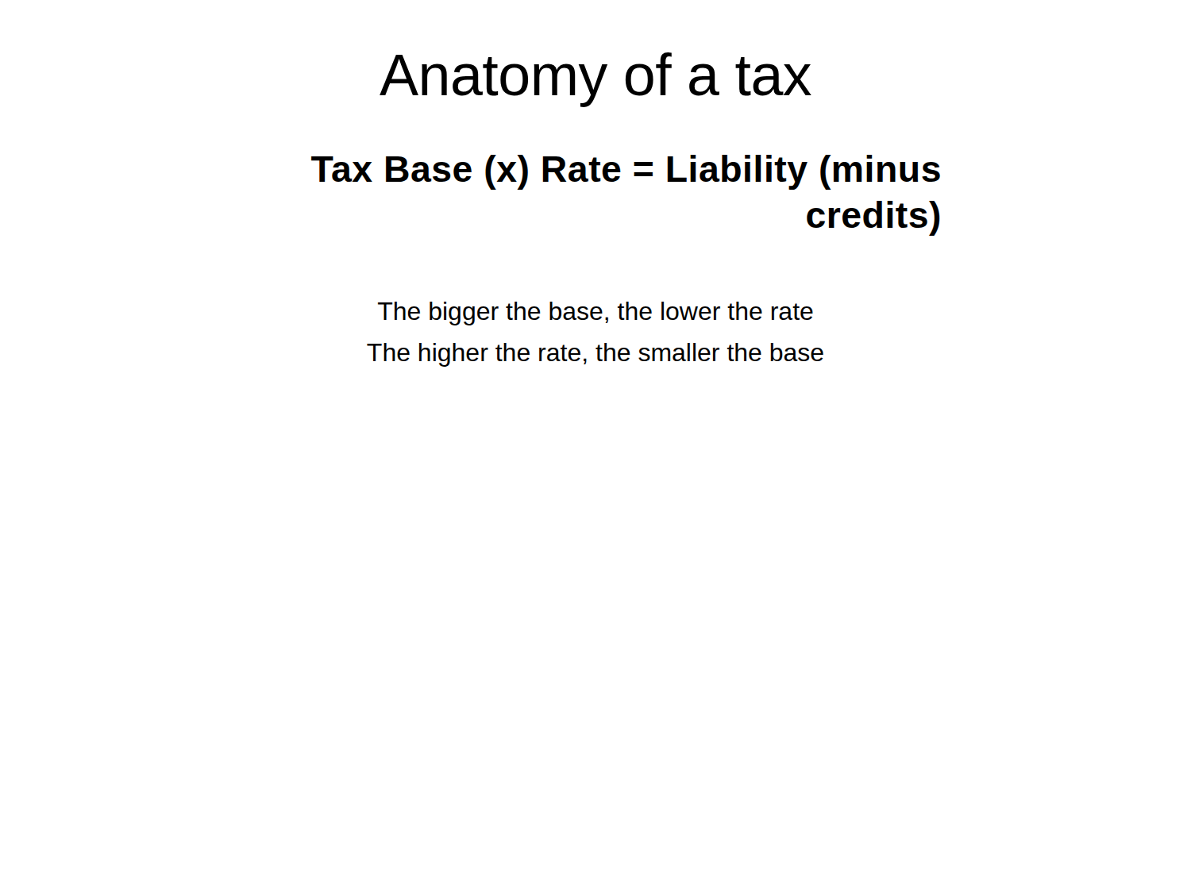Anatomy of a tax
Tax Base (x) Rate = Liability (minus credits)
The bigger the base, the lower the rate
The higher the rate, the smaller the base